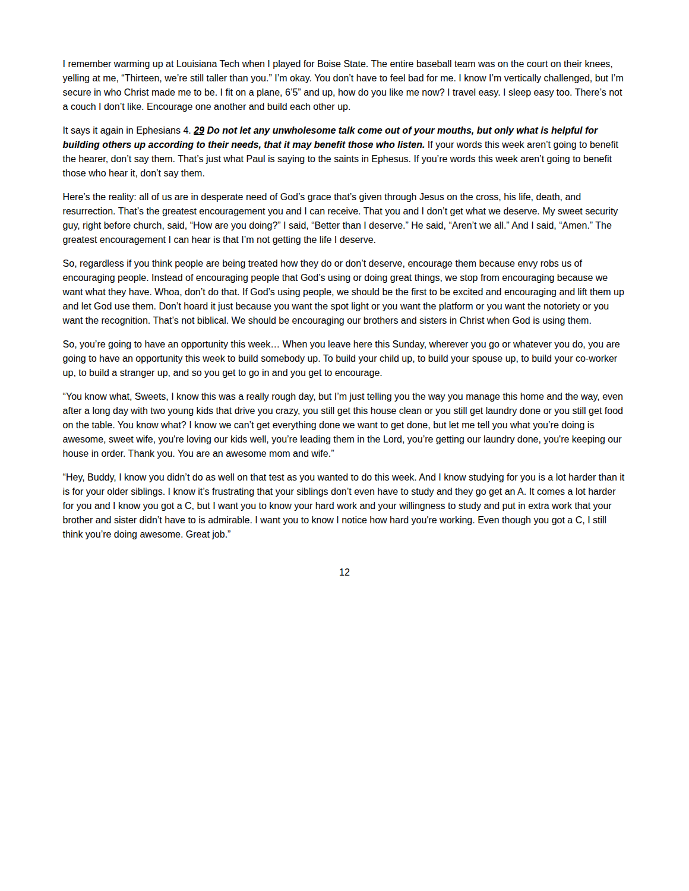I remember warming up at Louisiana Tech when I played for Boise State. The entire baseball team was on the court on their knees, yelling at me, “Thirteen, we’re still taller than you.” I’m okay. You don’t have to feel bad for me. I know I’m vertically challenged, but I’m secure in who Christ made me to be. I fit on a plane, 6’5” and up, how do you like me now? I travel easy. I sleep easy too. There’s not a couch I don’t like. Encourage one another and build each other up.
It says it again in Ephesians 4. 29 Do not let any unwholesome talk come out of your mouths, but only what is helpful for building others up according to their needs, that it may benefit those who listen. If your words this week aren’t going to benefit the hearer, don’t say them. That’s just what Paul is saying to the saints in Ephesus. If you’re words this week aren’t going to benefit those who hear it, don’t say them.
Here’s the reality: all of us are in desperate need of God’s grace that’s given through Jesus on the cross, his life, death, and resurrection. That’s the greatest encouragement you and I can receive. That you and I don’t get what we deserve. My sweet security guy, right before church, said, “How are you doing?” I said, “Better than I deserve.” He said, “Aren’t we all.” And I said, “Amen.” The greatest encouragement I can hear is that I’m not getting the life I deserve.
So, regardless if you think people are being treated how they do or don’t deserve, encourage them because envy robs us of encouraging people. Instead of encouraging people that God’s using or doing great things, we stop from encouraging because we want what they have. Whoa, don’t do that. If God’s using people, we should be the first to be excited and encouraging and lift them up and let God use them. Don’t hoard it just because you want the spot light or you want the platform or you want the notoriety or you want the recognition. That’s not biblical. We should be encouraging our brothers and sisters in Christ when God is using them.
So, you’re going to have an opportunity this week… When you leave here this Sunday, wherever you go or whatever you do, you are going to have an opportunity this week to build somebody up. To build your child up, to build your spouse up, to build your co-worker up, to build a stranger up, and so you get to go in and you get to encourage.
“You know what, Sweets, I know this was a really rough day, but I’m just telling you the way you manage this home and the way, even after a long day with two young kids that drive you crazy, you still get this house clean or you still get laundry done or you still get food on the table. You know what? I know we can’t get everything done we want to get done, but let me tell you what you’re doing is awesome, sweet wife, you're loving our kids well, you’re leading them in the Lord, you’re getting our laundry done, you're keeping our house in order. Thank you. You are an awesome mom and wife.”
“Hey, Buddy, I know you didn’t do as well on that test as you wanted to do this week. And I know studying for you is a lot harder than it is for your older siblings. I know it’s frustrating that your siblings don’t even have to study and they go get an A. It comes a lot harder for you and I know you got a C, but I want you to know your hard work and your willingness to study and put in extra work that your brother and sister didn’t have to is admirable. I want you to know I notice how hard you're working. Even though you got a C, I still think you’re doing awesome. Great job.”
12